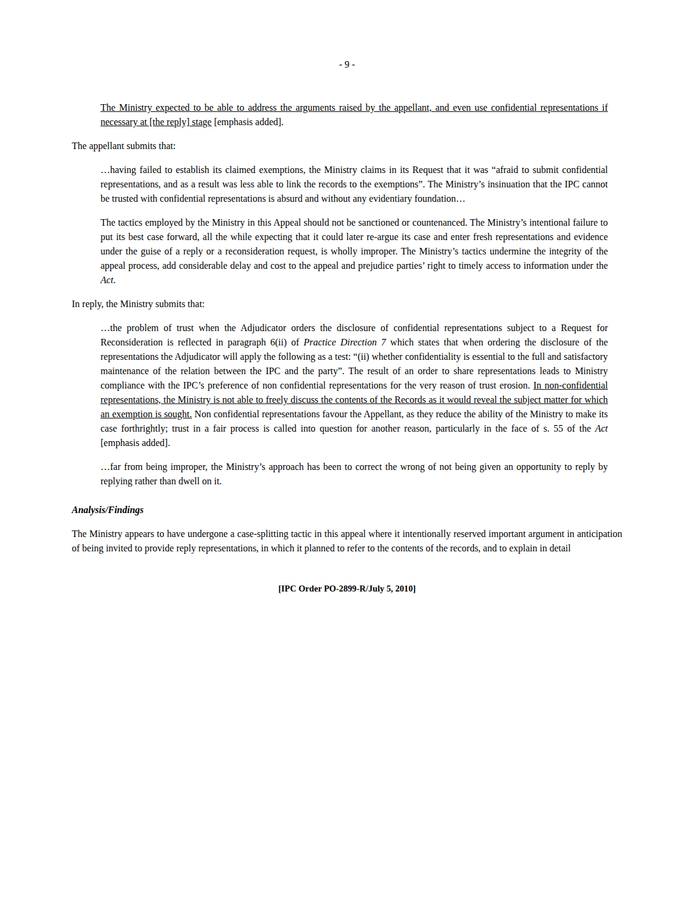- 9 -
The Ministry expected to be able to address the arguments raised by the appellant, and even use confidential representations if necessary at [the reply] stage [emphasis added].
The appellant submits that:
…having failed to establish its claimed exemptions, the Ministry claims in its Request that it was “afraid to submit confidential representations, and as a result was less able to link the records to the exemptions”. The Ministry’s insinuation that the IPC cannot be trusted with confidential representations is absurd and without any evidentiary foundation…
The tactics employed by the Ministry in this Appeal should not be sanctioned or countenanced. The Ministry’s intentional failure to put its best case forward, all the while expecting that it could later re-argue its case and enter fresh representations and evidence under the guise of a reply or a reconsideration request, is wholly improper. The Ministry’s tactics undermine the integrity of the appeal process, add considerable delay and cost to the appeal and prejudice parties’ right to timely access to information under the Act.
In reply, the Ministry submits that:
…the problem of trust when the Adjudicator orders the disclosure of confidential representations subject to a Request for Reconsideration is reflected in paragraph 6(ii) of Practice Direction 7 which states that when ordering the disclosure of the representations the Adjudicator will apply the following as a test: “(ii) whether confidentiality is essential to the full and satisfactory maintenance of the relation between the IPC and the party”. The result of an order to share representations leads to Ministry compliance with the IPC’s preference of non confidential representations for the very reason of trust erosion. In non-confidential representations, the Ministry is not able to freely discuss the contents of the Records as it would reveal the subject matter for which an exemption is sought. Non confidential representations favour the Appellant, as they reduce the ability of the Ministry to make its case forthrightly; trust in a fair process is called into question for another reason, particularly in the face of s. 55 of the Act [emphasis added].
…far from being improper, the Ministry’s approach has been to correct the wrong of not being given an opportunity to reply by replying rather than dwell on it.
Analysis/Findings
The Ministry appears to have undergone a case-splitting tactic in this appeal where it intentionally reserved important argument in anticipation of being invited to provide reply representations, in which it planned to refer to the contents of the records, and to explain in detail
[IPC Order PO-2899-R/July 5, 2010]